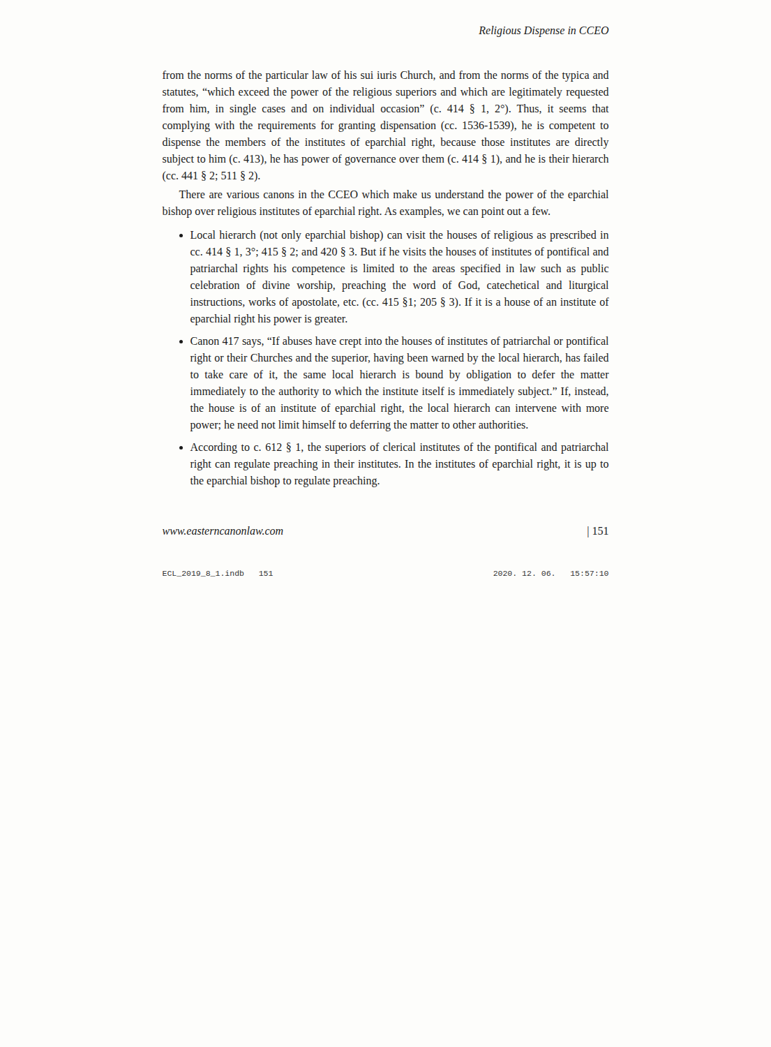Religious Dispense in CCEO
from the norms of the particular law of his sui iuris Church, and from the norms of the typica and statutes, “which exceed the power of the religious superiors and which are legitimately requested from him, in single cases and on individual occasion” (c. 414 § 1, 2°). Thus, it seems that complying with the requirements for granting dispensation (cc. 1536-1539), he is competent to dispense the members of the institutes of eparchial right, because those institutes are directly subject to him (c. 413), he has power of governance over them (c. 414 § 1), and he is their hierarch (cc. 441 § 2; 511 § 2).
There are various canons in the CCEO which make us understand the power of the eparchial bishop over religious institutes of eparchial right. As examples, we can point out a few.
Local hierarch (not only eparchial bishop) can visit the houses of religious as prescribed in cc. 414 § 1, 3°; 415 § 2; and 420 § 3. But if he visits the houses of institutes of pontifical and patriarchal rights his competence is limited to the areas specified in law such as public celebration of divine worship, preaching the word of God, catechetical and liturgical instructions, works of apostolate, etc. (cc. 415 §1; 205 § 3). If it is a house of an institute of eparchial right his power is greater.
Canon 417 says, “If abuses have crept into the houses of institutes of patriarchal or pontifical right or their Churches and the superior, having been warned by the local hierarch, has failed to take care of it, the same local hierarch is bound by obligation to defer the matter immediately to the authority to which the institute itself is immediately subject.” If, instead, the house is of an institute of eparchial right, the local hierarch can intervene with more power; he need not limit himself to deferring the matter to other authorities.
According to c. 612 § 1, the superiors of clerical institutes of the pontifical and patriarchal right can regulate preaching in their institutes. In the institutes of eparchial right, it is up to the eparchial bishop to regulate preaching.
www.easterncanonlaw.com | 151
ECL_2019_8_1.indb 151 2020. 12. 06. 15:57:10